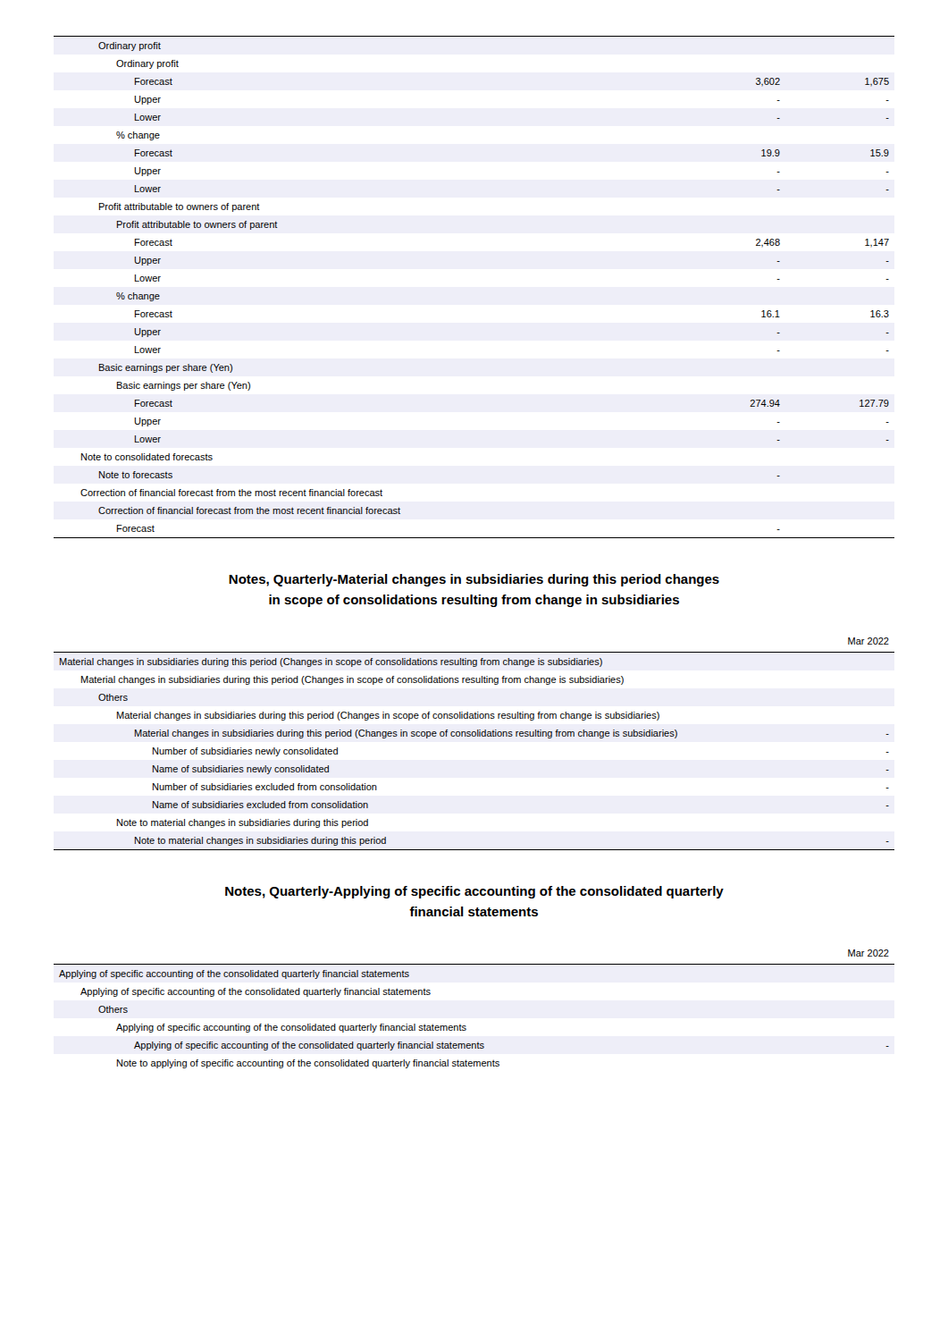| Ordinary profit | | |
| Ordinary profit | | |
| Forecast | 3,602 | 1,675 |
| Upper | - | - |
| Lower | - | - |
| % change | | |
| Forecast | 19.9 | 15.9 |
| Upper | - | - |
| Lower | - | - |
| Profit attributable to owners of parent | | |
| Profit attributable to owners of parent | | |
| Forecast | 2,468 | 1,147 |
| Upper | - | - |
| Lower | - | - |
| % change | | |
| Forecast | 16.1 | 16.3 |
| Upper | - | - |
| Lower | - | - |
| Basic earnings per share (Yen) | | |
| Basic earnings per share (Yen) | | |
| Forecast | 274.94 | 127.79 |
| Upper | - | - |
| Lower | - | - |
| Note to consolidated forecasts | | |
| Note to forecasts | - | |
| Correction of financial forecast from the most recent financial forecast | | |
| Correction of financial forecast from the most recent financial forecast | | |
| Forecast | - | |
Notes, Quarterly-Material changes in subsidiaries during this period changes
in scope of consolidations resulting from change in subsidiaries
| | Mar 2022 |
| Material changes in subsidiaries during this period (Changes in scope of consolidations resulting from change is subsidiaries) | |
| Material changes in subsidiaries during this period (Changes in scope of consolidations resulting from change is subsidiaries) | |
| Others | |
| Material changes in subsidiaries during this period (Changes in scope of consolidations resulting from change is subsidiaries) | |
| Material changes in subsidiaries during this period (Changes in scope of consolidations resulting from change is subsidiaries) | - |
| Number of subsidiaries newly consolidated | - |
| Name of subsidiaries newly consolidated | - |
| Number of subsidiaries excluded from consolidation | - |
| Name of subsidiaries excluded from consolidation | - |
| Note to material changes in subsidiaries during this period | |
| Note to material changes in subsidiaries during this period | - |
Notes, Quarterly-Applying of specific accounting of the consolidated quarterly
financial statements
| | Mar 2022 |
| Applying of specific accounting of the consolidated quarterly financial statements | |
| Applying of specific accounting of the consolidated quarterly financial statements | |
| Others | |
| Applying of specific accounting of the consolidated quarterly financial statements | |
| Applying of specific accounting of the consolidated quarterly financial statements | - |
| Note to applying of specific accounting of the consolidated quarterly financial statements | |